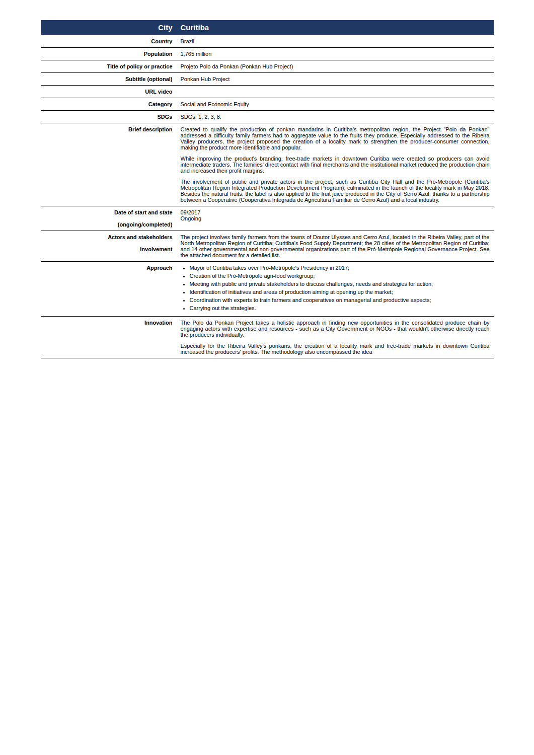| City | Curitiba |
| --- | --- |
| Country | Brazil |
| Population | 1,765 million |
| Title of policy or practice | Projeto Polo da Ponkan (Ponkan Hub Project) |
| Subtitle (optional) | Ponkan Hub Project |
| URL video | |
| Category | Social and Economic Equity |
| SDGs | SDGs: 1, 2, 3, 8. |
| Brief description | Created to qualify the production of ponkan mandarins in Curitiba's metropolitan region, the Project "Polo da Ponkan" addressed a difficulty family farmers had to aggregate value to the fruits they produce. Especially addressed to the Ribeira Valley producers, the project proposed the creation of a locality mark to strengthen the producer-consumer connection, making the product more identifiable and popular. While improving the product's branding, free-trade markets in downtown Curitiba were created so producers can avoid intermediate traders. The families' direct contact with final merchants and the institutional market reduced the production chain and increased their profit margins. The involvement of public and private actors in the project, such as Curitiba City Hall and the Pró-Metrópole (Curitiba's Metropolitan Region Integrated Production Development Program), culminated in the launch of the locality mark in May 2018. Besides the natural fruits, the label is also applied to the fruit juice produced in the City of Serro Azul, thanks to a partnership between a Cooperative (Cooperativa Integrada de Agricultura Familiar de Cerro Azul) and a local industry. |
| Date of start and state (ongoing/completed) | 09/2017 Ongoing |
| Actors and stakeholders involvement | The project involves family farmers from the towns of Doutor Ulysses and Cerro Azul, located in the Ribeira Valley, part of the North Metropolitan Region of Curitiba; Curitiba's Food Supply Department; the 28 cities of the Metropolitan Region of Curitiba; and 14 other governmental and non-governmental organizations part of the Pró-Metrópole Regional Governance Project. See the attached document for a detailed list. |
| Approach | Mayor of Curitiba takes over Pró-Metrópole's Presidency in 2017; Creation of the Pró-Metrópole agri-food workgroup; Meeting with public and private stakeholders to discuss challenges, needs and strategies for action; Identification of initiatives and areas of production aiming at opening up the market; Coordination with experts to train farmers and cooperatives on managerial and productive aspects; Carrying out the strategies. |
| Innovation | The Polo da Ponkan Project takes a holistic approach in finding new opportunities in the consolidated produce chain by engaging actors with expertise and resources - such as a City Government or NGOs - that wouldn't otherwise directly reach the producers individually. Especially for the Ribeira Valley's ponkans, the creation of a locality mark and free-trade markets in downtown Curitiba increased the producers' profits. The methodology also encompassed the idea |